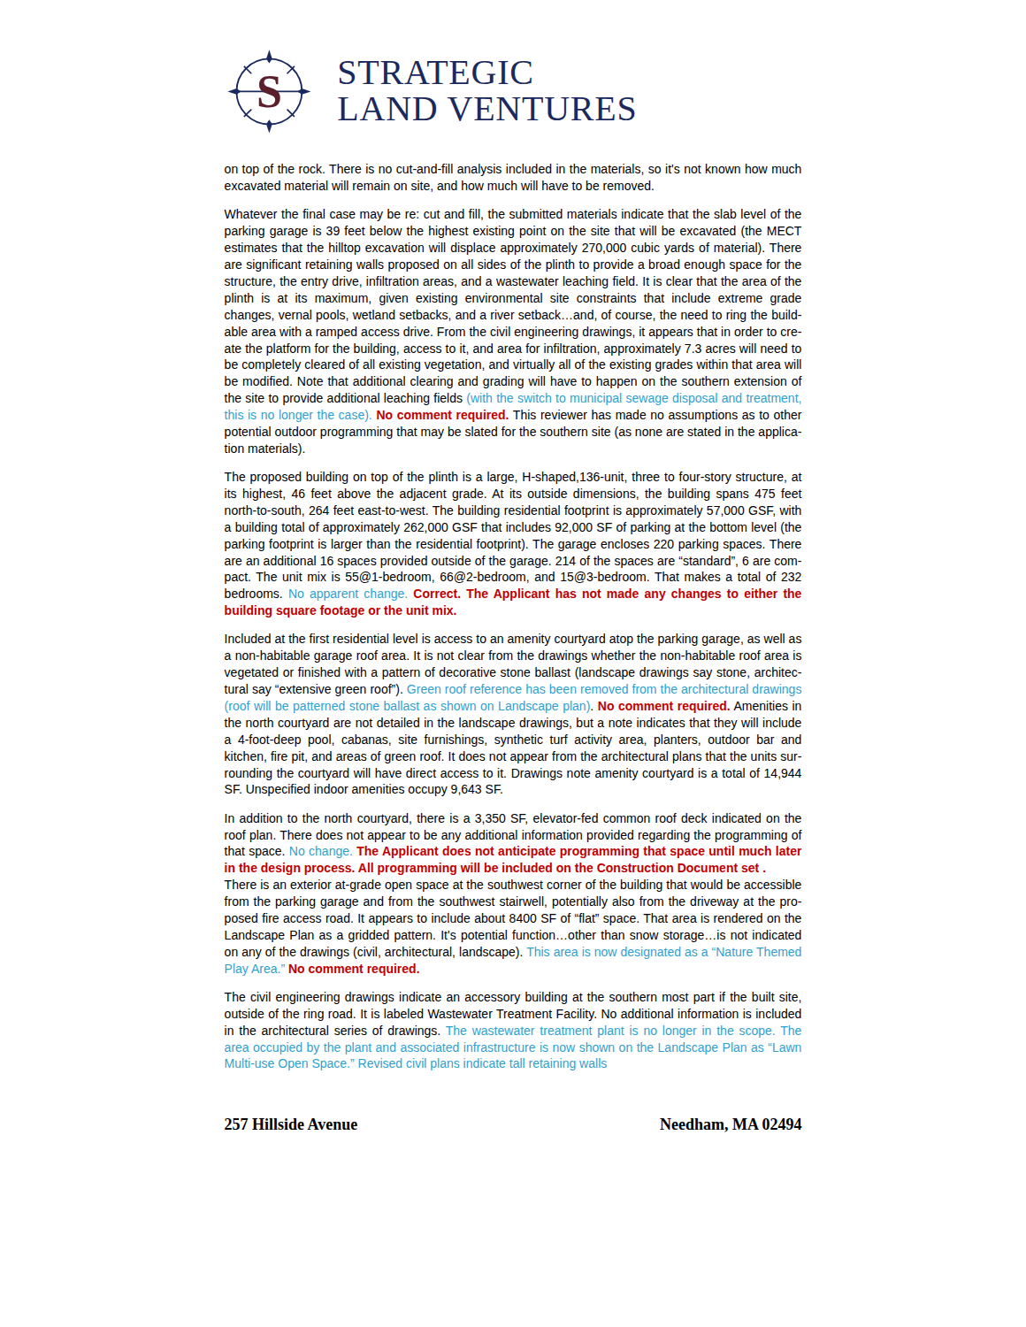S
STRATEGIC
LAND VENTURES
on top of the rock. There is no cut-and-fill analysis included in the materials, so it's not known how much excavated material will remain on site, and how much will have to be removed.
Whatever the final case may be re: cut and fill, the submitted materials indicate that the slab level of the parking garage is 39 feet below the highest existing point on the site that will be excavated (the MECT estimates that the hilltop excavation will displace approximately 270,000 cubic yards of material). There are significant retaining walls proposed on all sides of the plinth to provide a broad enough space for the structure, the entry drive, infiltration areas, and a wastewater leaching field. It is clear that the area of the plinth is at its maximum, given existing environmental site constraints that include extreme grade changes, vernal pools, wetland setbacks, and a river setback…and, of course, the need to ring the buildable area with a ramped access drive. From the civil engineering drawings, it appears that in order to create the platform for the building, access to it, and area for infiltration, approximately 7.3 acres will need to be completely cleared of all existing vegetation, and virtually all of the existing grades within that area will be modified. Note that additional clearing and grading will have to happen on the southern extension of the site to provide additional leaching fields (with the switch to municipal sewage disposal and treatment, this is no longer the case). No comment required. This reviewer has made no assumptions as to other potential outdoor programming that may be slated for the southern site (as none are stated in the application materials).
The proposed building on top of the plinth is a large, H-shaped,136-unit, three to four-story structure, at its highest, 46 feet above the adjacent grade. At its outside dimensions, the building spans 475 feet north-to-south, 264 feet east-to-west. The building residential footprint is approximately 57,000 GSF, with a building total of approximately 262,000 GSF that includes 92,000 SF of parking at the bottom level (the parking footprint is larger than the residential footprint). The garage encloses 220 parking spaces. There are an additional 16 spaces provided outside of the garage. 214 of the spaces are “standard”, 6 are compact. The unit mix is 55@1-bedroom, 66@2-bedroom, and 15@3-bedroom. That makes a total of 232 bedrooms. No apparent change. Correct. The Applicant has not made any changes to either the building square footage or the unit mix.
Included at the first residential level is access to an amenity courtyard atop the parking garage, as well as a non-habitable garage roof area. It is not clear from the drawings whether the non-habitable roof area is vegetated or finished with a pattern of decorative stone ballast (landscape drawings say stone, architectural say “extensive green roof”). Green roof reference has been removed from the architectural drawings (roof will be patterned stone ballast as shown on Landscape plan). No comment required. Amenities in the north courtyard are not detailed in the landscape drawings, but a note indicates that they will include a 4-foot-deep pool, cabanas, site furnishings, synthetic turf activity area, planters, outdoor bar and kitchen, fire pit, and areas of green roof. It does not appear from the architectural plans that the units surrounding the courtyard will have direct access to it. Drawings note amenity courtyard is a total of 14,944 SF. Unspecified indoor amenities occupy 9,643 SF.
In addition to the north courtyard, there is a 3,350 SF, elevator-fed common roof deck indicated on the roof plan. There does not appear to be any additional information provided regarding the programming of that space. No change. The Applicant does not anticipate programming that space until much later in the design process. All programming will be included on the Construction Document set .
There is an exterior at-grade open space at the southwest corner of the building that would be accessible from the parking garage and from the southwest stairwell, potentially also from the driveway at the proposed fire access road. It appears to include about 8400 SF of “flat” space. That area is rendered on the Landscape Plan as a gridded pattern. It's potential function…other than snow storage…is not indicated on any of the drawings (civil, architectural, landscape). This area is now designated as a “Nature Themed Play Area.” No comment required.
The civil engineering drawings indicate an accessory building at the southern most part if the built site, outside of the ring road. It is labeled Wastewater Treatment Facility. No additional information is included in the architectural series of drawings. The wastewater treatment plant is no longer in the scope. The area occupied by the plant and associated infrastructure is now shown on the Landscape Plan as “Lawn Multi-use Open Space.” Revised civil plans indicate tall retaining walls
257 Hillside Avenue
Needham, MA 02494